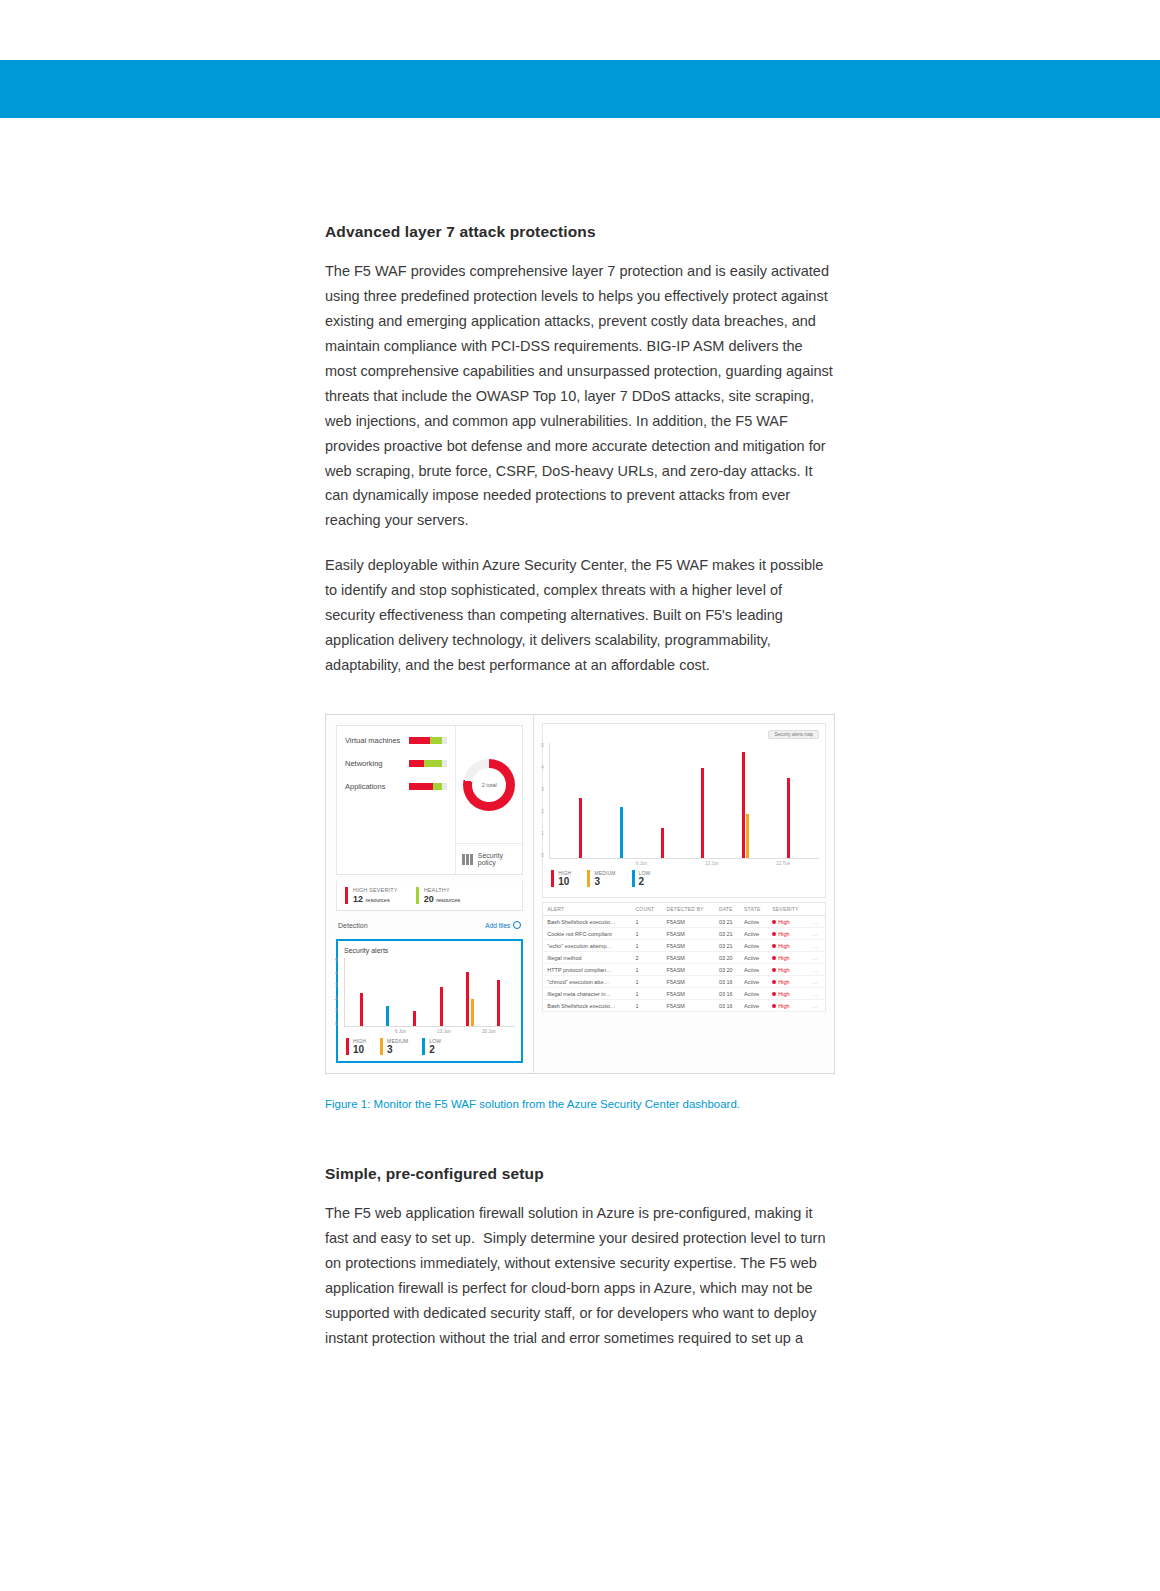Advanced layer 7 attack protections
The F5 WAF provides comprehensive layer 7 protection and is easily activated using three predefined protection levels to helps you effectively protect against existing and emerging application attacks, prevent costly data breaches, and maintain compliance with PCI-DSS requirements. BIG-IP ASM delivers the most comprehensive capabilities and unsurpassed protection, guarding against threats that include the OWASP Top 10, layer 7 DDoS attacks, site scraping, web injections, and common app vulnerabilities. In addition, the F5 WAF provides proactive bot defense and more accurate detection and mitigation for web scraping, brute force, CSRF, DoS-heavy URLs, and zero-day attacks. It can dynamically impose needed protections to prevent attacks from ever reaching your servers.
Easily deployable within Azure Security Center, the F5 WAF makes it possible to identify and stop sophisticated, complex threats with a higher level of security effectiveness than competing alternatives. Built on F5's leading application delivery technology, it delivers scalability, programmability, adaptability, and the best performance at an affordable cost.
Virtual machines
Networking
Applications
Security policy
High severity
12 resources
Healthy
20 resources
Detection Add tiles
Security alerts
543210
6 Jun 13 Jun 20 Jun
High
10
Medium
3
Low
2
Security alerts map
543210
6 Jun 13 Jun 22 Tue
High
10
Medium
3
Low
2
| Alert | Count | Detected by | Date | State | Severity | |
| --- | --- | --- | --- | --- | --- | --- |
| Bash Shellshock executio… | 1 | F5ASM | 03 21 | Active | High | … |
| Cookie not RFC-compliant | 1 | F5ASM | 03 21 | Active | High | … |
| "echo" execution attemp… | 1 | F5ASM | 03 21 | Active | High | … |
| Illegal method | 2 | F5ASM | 03 20 | Active | High | … |
| HTTP protocol complian… | 1 | F5ASM | 03 20 | Active | High | … |
| "chmod" execution atte… | 1 | F5ASM | 03 16 | Active | High | … |
| Illegal meta character in… | 1 | F5ASM | 03 16 | Active | High | … |
| Bash Shellshock executio… | 1 | F5ASM | 03 16 | Active | High | … |
Figure 1: Monitor the F5 WAF solution from the Azure Security Center dashboard.
Simple, pre-configured setup
The F5 web application firewall solution in Azure is pre-configured, making it fast and easy to set up. Simply determine your desired protection level to turn on protections immediately, without extensive security expertise. The F5 web application firewall is perfect for cloud-born apps in Azure, which may not be supported with dedicated security staff, or for developers who want to deploy instant protection without the trial and error sometimes required to set up a